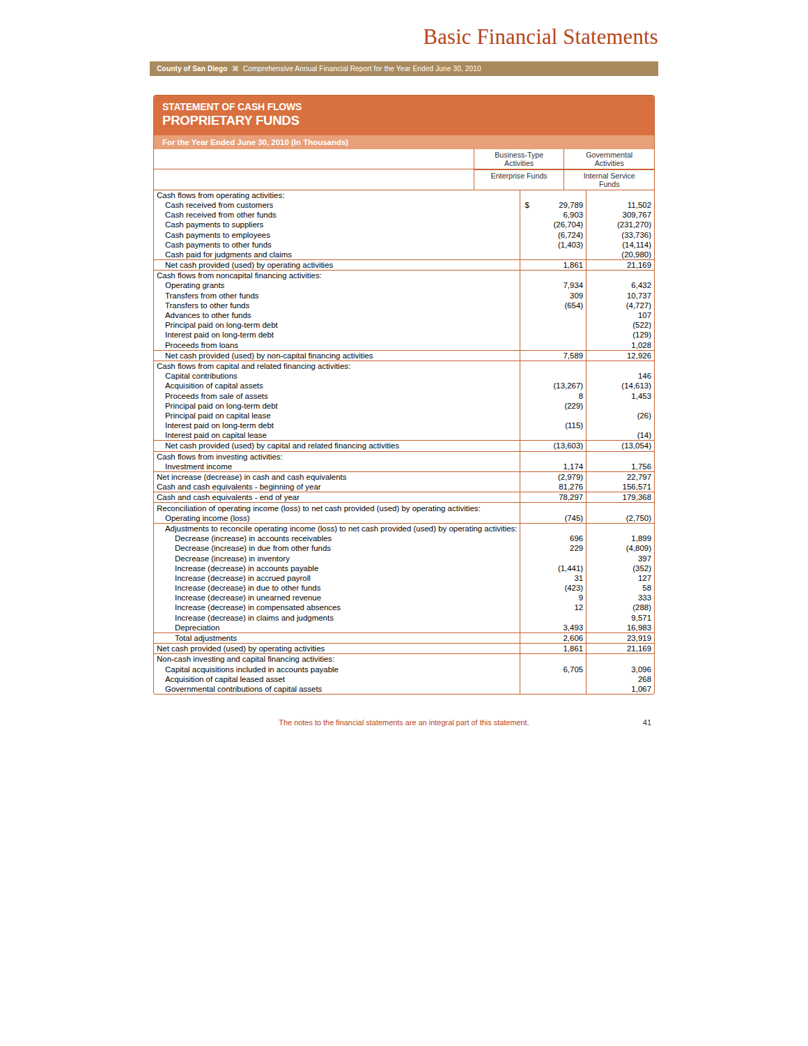Basic Financial Statements
County of San Diego⌘Comprehensive Annual Financial Report for the Year Ended June 30, 2010
STATEMENT OF CASH FLOWS
PROPRIETARY FUNDS
For the Year Ended June 30, 2010 (In Thousands)
Business-Type
Activities
Governmental
Activities
Enterprise Funds
Internal Service
Funds
| Cash flows from operating activities: | | |
| Cash received from customers | 29,789 | 11,502 |
| Cash received from other funds | 6,903 | 309,767 |
| Cash payments to suppliers | (26,704) | (231,270) |
| Cash payments to employees | (6,724) | (33,736) |
| Cash payments to other funds | (1,403) | (14,114) |
| Cash paid for judgments and claims | | (20,980) |
| Net cash provided (used) by operating activities | 1,861 | 21,169 |
| Cash flows from noncapital financing activities: | | |
| Operating grants | 7,934 | 6,432 |
| Transfers from other funds | 309 | 10,737 |
| Transfers to other funds | (654) | (4,727) |
| Advances to other funds | | 107 |
| Principal paid on long-term debt | | (522) |
| Interest paid on long-term debt | | (129) |
| Proceeds from loans | | 1,028 |
| Net cash provided (used) by non-capital financing activities | 7,589 | 12,926 |
| Cash flows from capital and related financing activities: | | |
| Capital contributions | | 146 |
| Acquisition of capital assets | (13,267) | (14,613) |
| Proceeds from sale of assets | 8 | 1,453 |
| Principal paid on long-term debt | (229) | |
| Principal paid on capital lease | | (26) |
| Interest paid on long-term debt | (115) | |
| Interest paid on capital lease | | (14) |
| Net cash provided (used) by capital and related financing activities | (13,603) | (13,054) |
| Cash flows from investing activities: | | |
| Investment income | 1,174 | 1,756 |
| Net increase (decrease) in cash and cash equivalents | (2,979) | 22,797 |
| Cash and cash equivalents - beginning of year | 81,276 | 156,571 |
| Cash and cash equivalents - end of year | 78,297 | 179,368 |
| Reconciliation of operating income (loss) to net cash provided (used) by operating activities: | | |
| Operating income (loss) | (745) | (2,750) |
| Adjustments to reconcile operating income (loss) to net cash provided (used) by operating activities: | | |
| Decrease (increase) in accounts receivables | 696 | 1,899 |
| Decrease (increase) in due from other funds | 229 | (4,809) |
| Decrease (increase) in inventory | | 397 |
| Increase (decrease) in accounts payable | (1,441) | (352) |
| Increase (decrease) in accrued payroll | 31 | 127 |
| Increase (decrease) in due to other funds | (423) | 58 |
| Increase (decrease) in unearned revenue | 9 | 333 |
| Increase (decrease) in compensated absences | 12 | (288) |
| Increase (decrease) in claims and judgments | | 9,571 |
| Depreciation | 3,493 | 16,983 |
| Total adjustments | 2,606 | 23,919 |
| Net cash provided (used) by operating activities | 1,861 | 21,169 |
| Non-cash investing and capital financing activities: | | |
| Capital acquisitions included in accounts payable | 6,705 | 3,096 |
| Acquisition of capital leased asset | | 268 |
| Governmental contributions of capital assets | | 1,067 |
The notes to the financial statements are an integral part of this statement. 41